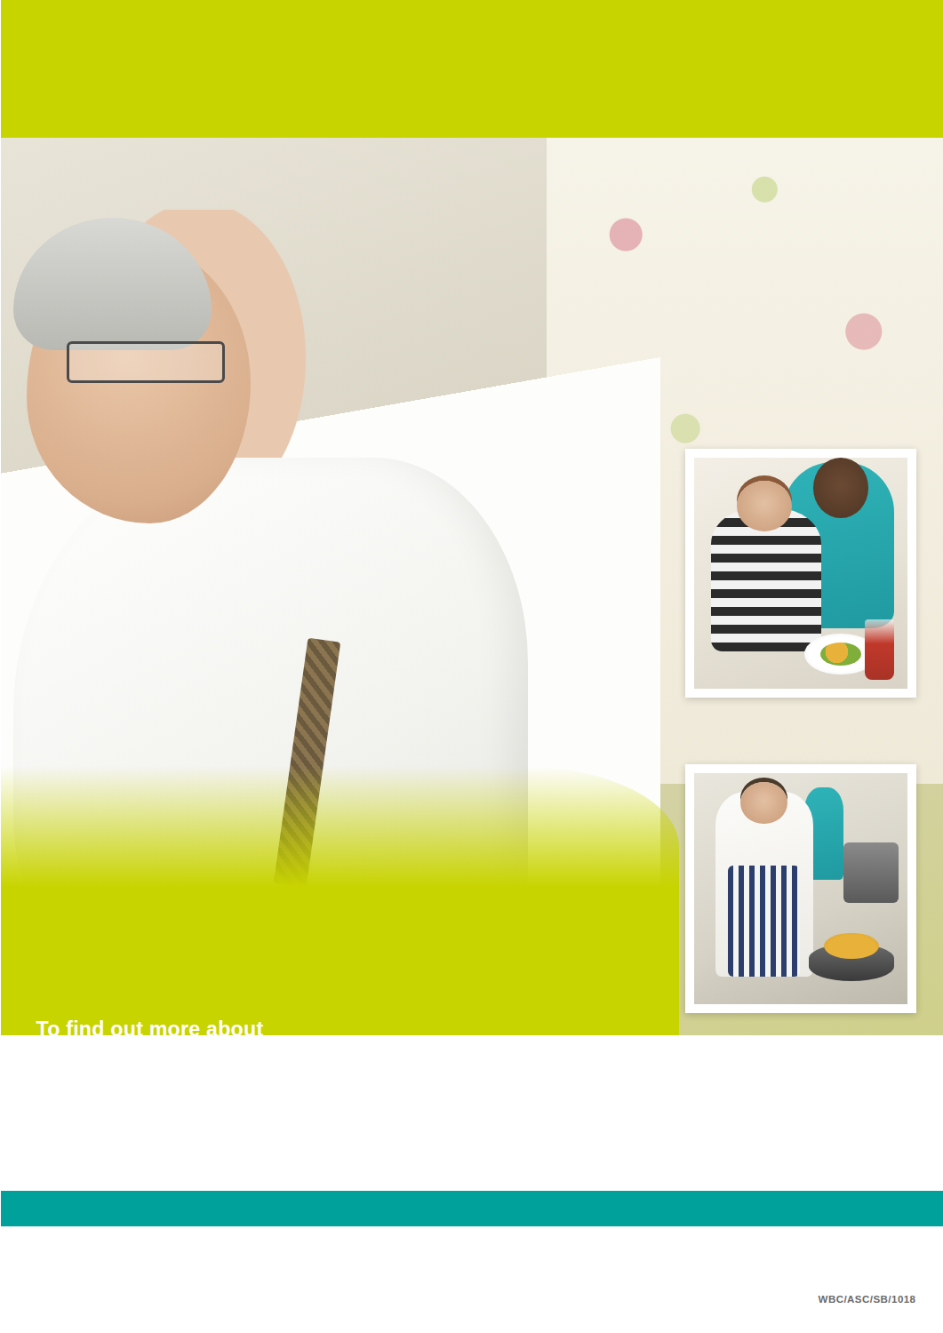To find out more about
life at Willows Edge,
Visit our website: www.westberks.gov.uk
Telephone: 01635 45252
Email us: Willows@westberks.gov.uk
Care in West Berkshire
www.westberks.gov.uk
WBC/ASC/SB/1018